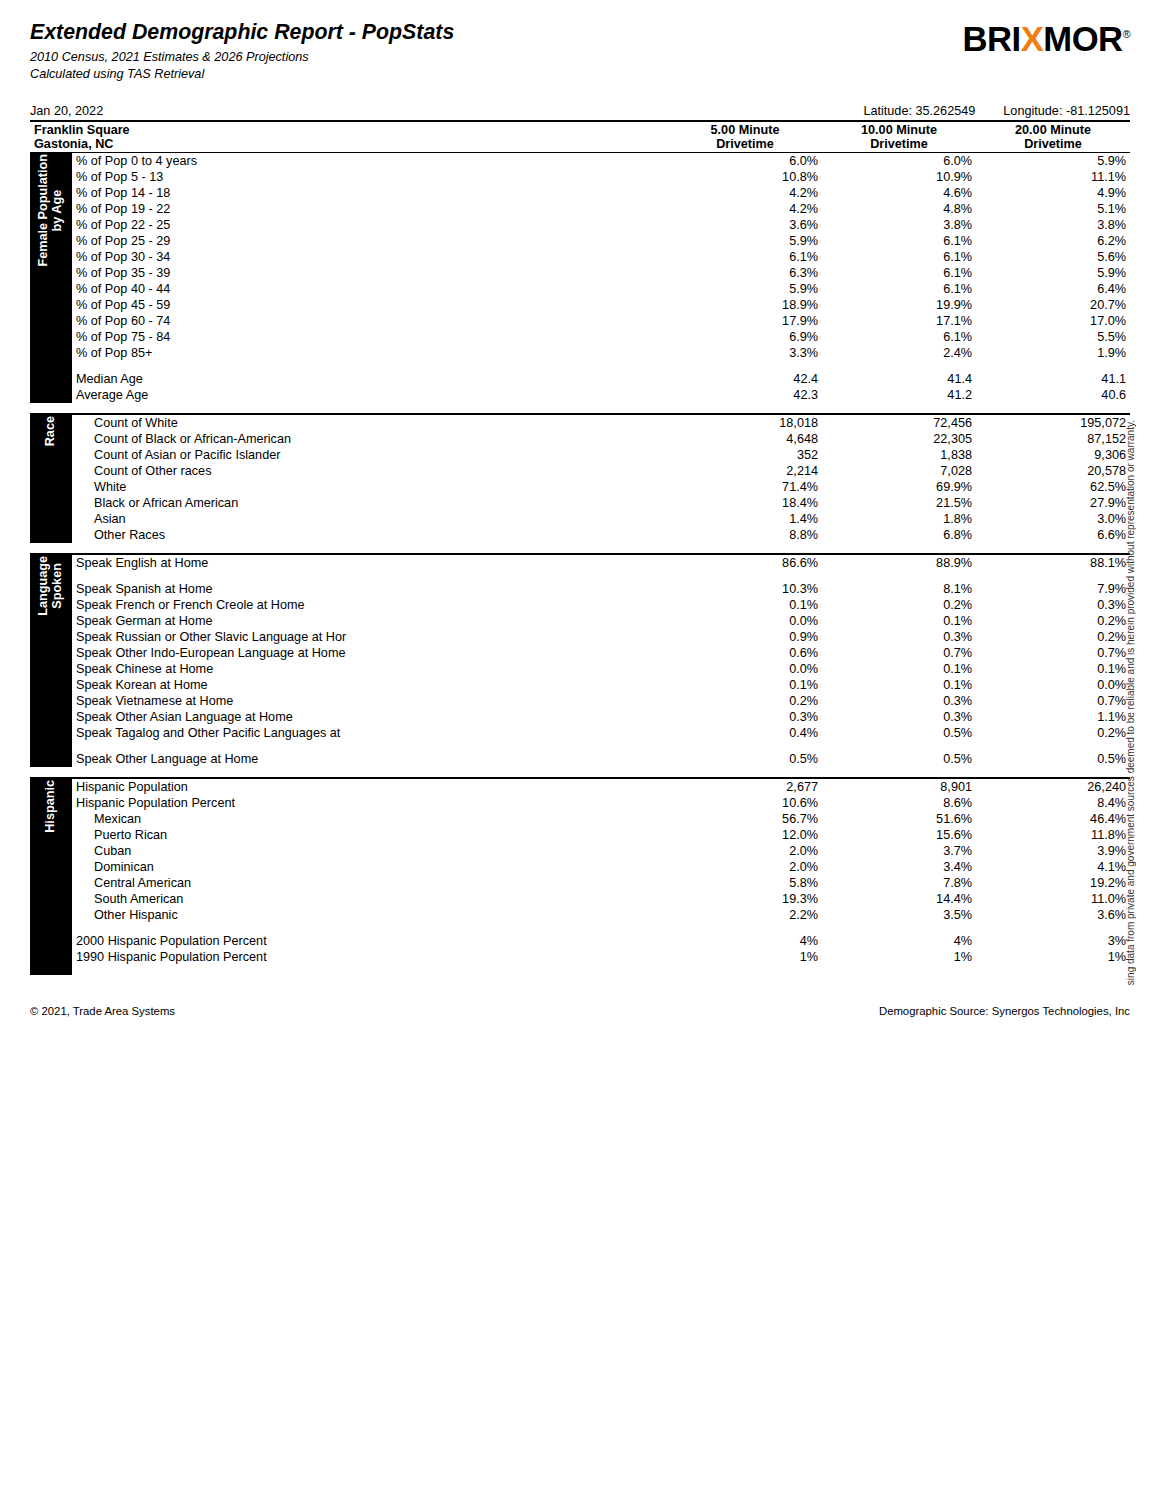Extended Demographic Report - PopStats
2010 Census, 2021 Estimates & 2026 Projections
Calculated using TAS Retrieval
BRIXMOR®
Jan 20, 2022
Latitude: 35.262549 Longitude: -81.125091
sing data from private and government sources deemed to be reliable and is herein provided without representation or warranty.
| Franklin Square Gastonia, NC | 5.00 Minute Drivetime | 10.00 Minute Drivetime | 20.00 Minute Drivetime |
| Female Population by Age | % of Pop 0 to 4 years | 6.0% | 6.0% | 5.9% |
| % of Pop 5 - 13 | 10.8% | 10.9% | 11.1% |
| % of Pop 14 - 18 | 4.2% | 4.6% | 4.9% |
| % of Pop 19 - 22 | 4.2% | 4.8% | 5.1% |
| % of Pop 22 - 25 | 3.6% | 3.8% | 3.8% |
| % of Pop 25 - 29 | 5.9% | 6.1% | 6.2% |
| % of Pop 30 - 34 | 6.1% | 6.1% | 5.6% |
| % of Pop 35 - 39 | 6.3% | 6.1% | 5.9% |
| % of Pop 40 - 44 | 5.9% | 6.1% | 6.4% |
| % of Pop 45 - 59 | 18.9% | 19.9% | 20.7% |
| % of Pop 60 - 74 | 17.9% | 17.1% | 17.0% |
| % of Pop 75 - 84 | 6.9% | 6.1% | 5.5% |
| % of Pop 85+ | 3.3% | 2.4% | 1.9% |
| Median Age | 42.4 | 41.4 | 41.1 |
| Average Age | 42.3 | 41.2 | 40.6 |
| Race | Count of White | 18,018 | 72,456 | 195,072 |
| Count of Black or African-American | 4,648 | 22,305 | 87,152 |
| Count of Asian or Pacific Islander | 352 | 1,838 | 9,306 |
| Count of Other races | 2,214 | 7,028 | 20,578 |
| White | 71.4% | 69.9% | 62.5% |
| Black or African American | 18.4% | 21.5% | 27.9% |
| Asian | 1.4% | 1.8% | 3.0% |
| Other Races | 8.8% | 6.8% | 6.6% |
| Language Spoken | Speak English at Home | 86.6% | 88.9% | 88.1% |
| Speak Spanish at Home | 10.3% | 8.1% | 7.9% |
| Speak French or French Creole at Home | 0.1% | 0.2% | 0.3% |
| Speak German at Home | 0.0% | 0.1% | 0.2% |
| Speak Russian or Other Slavic Language at Hor | 0.9% | 0.3% | 0.2% |
| Speak Other Indo-European Language at Home | 0.6% | 0.7% | 0.7% |
| Speak Chinese at Home | 0.0% | 0.1% | 0.1% |
| Speak Korean at Home | 0.1% | 0.1% | 0.0% |
| Speak Vietnamese at Home | 0.2% | 0.3% | 0.7% |
| Speak Other Asian Language at Home | 0.3% | 0.3% | 1.1% |
| Speak Tagalog and Other Pacific Languages at | 0.4% | 0.5% | 0.2% |
| Speak Other Language at Home | 0.5% | 0.5% | 0.5% |
| Hispanic | Hispanic Population | 2,677 | 8,901 | 26,240 |
| Hispanic Population Percent | 10.6% | 8.6% | 8.4% |
| Mexican | 56.7% | 51.6% | 46.4% |
| Puerto Rican | 12.0% | 15.6% | 11.8% |
| Cuban | 2.0% | 3.7% | 3.9% |
| Dominican | 2.0% | 3.4% | 4.1% |
| Central American | 5.8% | 7.8% | 19.2% |
| South American | 19.3% | 14.4% | 11.0% |
| Other Hispanic | 2.2% | 3.5% | 3.6% |
| 2000 Hispanic Population Percent | 4% | 4% | 3% |
| 1990 Hispanic Population Percent | 1% | 1% | 1% |
© 2021, Trade Area Systems
Demographic Source: Synergos Technologies, Inc